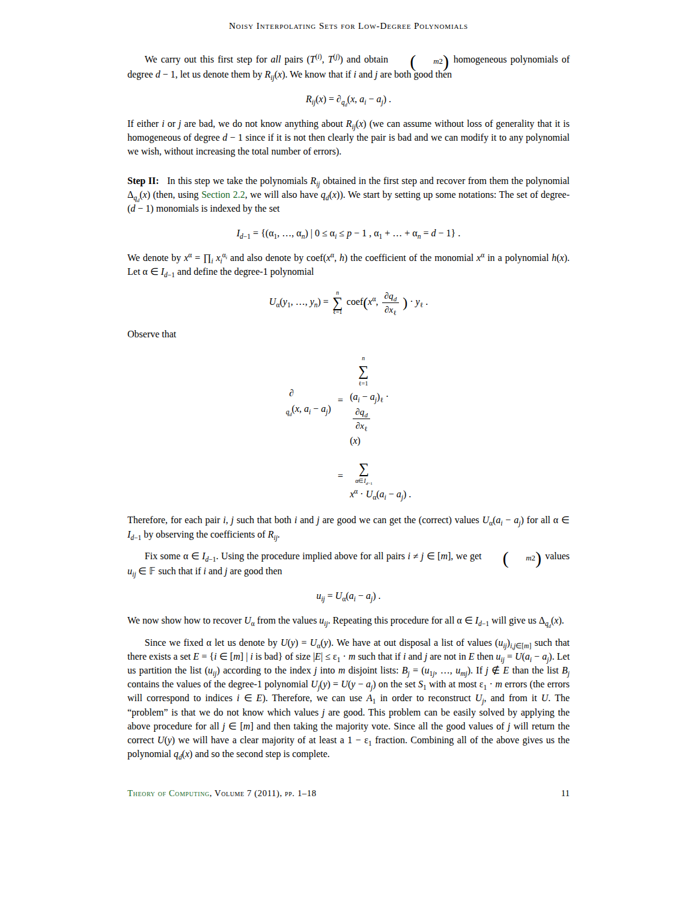Noisy Interpolating Sets for Low-Degree Polynomials
We carry out this first step for all pairs (T(i), T(j)) and obtain (m 2) homogeneous polynomials of degree d − 1, let us denote them by Rij(x). We know that if i and j are both good then
Rij(x) = ∂qd(x, ai − aj) .
If either i or j are bad, we do not know anything about Rij(x) (we can assume without loss of generality that it is homogeneous of degree d − 1 since if it is not then clearly the pair is bad and we can modify it to any polynomial we wish, without increasing the total number of errors).
Step II: In this step we take the polynomials Rij obtained in the first step and recover from them the polynomial Δqd(x) (then, using Section 2.2, we will also have qd(x)). We start by setting up some notations: The set of degree-(d − 1) monomials is indexed by the set
Id−1 = {(α1, …, αn) | 0 ≤ αi ≤ p − 1 , α1 + … + αn = d − 1} .
We denote by xα = ∏i xiαi and also denote by coef(xα, h) the coefficient of the monomial xα in a polynomial h(x). Let α ∈ Id−1 and define the degree-1 polynomial
Uα(y1, …, yn) = n∑ℓ=1 coef(xα, ∂qd∂xℓ ) · yℓ .
Observe that
∂qd(x, ai − aj) = n∑ℓ=1 (ai − aj)ℓ · ∂qd∂xℓ(x)
= ∑α∈Id−1 xα · Uα(ai − aj) .
Therefore, for each pair i, j such that both i and j are good we can get the (correct) values Uα(ai − aj) for all α ∈ Id−1 by observing the coefficients of Rij.
Fix some α ∈ Id−1. Using the procedure implied above for all pairs i ≠ j ∈ [m], we get (m 2) values uij ∈ 𝔽 such that if i and j are good then
uij = Uα(ai − aj) .
We now show how to recover Uα from the values uij. Repeating this procedure for all α ∈ Id−1 will give us Δqd(x).
Since we fixed α let us denote by U(y) = Uα(y). We have at out disposal a list of values (uij)i,j∈[m] such that there exists a set E = {i ∈ [m] | i is bad} of size |E| ≤ ε1 · m such that if i and j are not in E then uij = U(ai − aj). Let us partition the list (uij) according to the index j into m disjoint lists: Bj = (u1j, …, umj). If j ∉ E than the list Bj contains the values of the degree-1 polynomial Uj(y) = U(y − aj) on the set S1 with at most ε1 · m errors (the errors will correspond to indices i ∈ E). Therefore, we can use A1 in order to reconstruct Uj, and from it U. The “problem” is that we do not know which values j are good. This problem can be easily solved by applying the above procedure for all j ∈ [m] and then taking the majority vote. Since all the good values of j will return the correct U(y) we will have a clear majority of at least a 1 − ε1 fraction. Combining all of the above gives us the polynomial qd(x) and so the second step is complete.
Theory of Computing, Volume 7 (2011), pp. 1–18 11